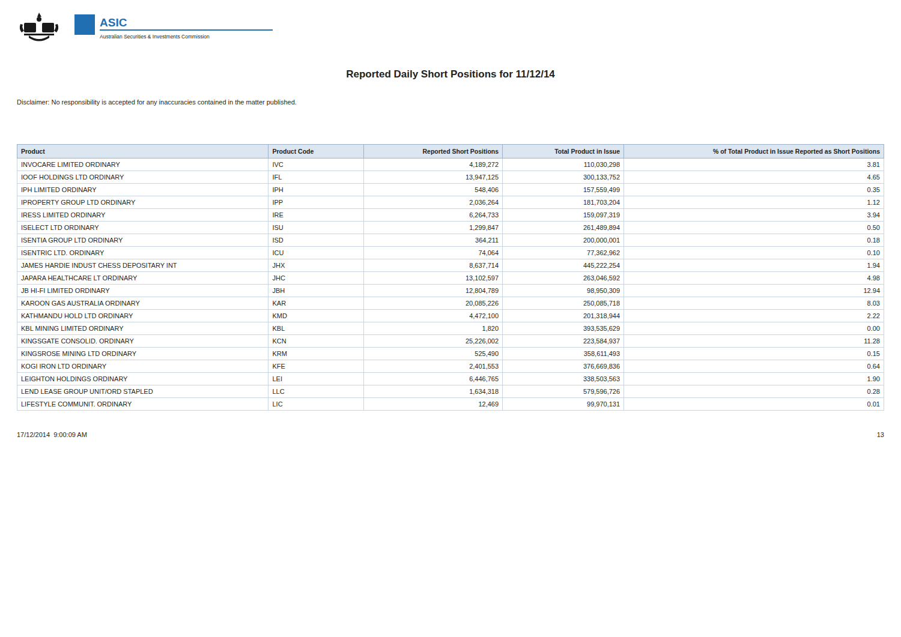ASIC Australian Securities & Investments Commission
Reported Daily Short Positions for 11/12/14
Disclaimer: No responsibility is accepted for any inaccuracies contained in the matter published.
| Product | Product Code | Reported Short Positions | Total Product in Issue | % of Total Product in Issue Reported as Short Positions |
| --- | --- | --- | --- | --- |
| INVOCARE LIMITED ORDINARY | IVC | 4,189,272 | 110,030,298 | 3.81 |
| IOOF HOLDINGS LTD ORDINARY | IFL | 13,947,125 | 300,133,752 | 4.65 |
| IPH LIMITED ORDINARY | IPH | 548,406 | 157,559,499 | 0.35 |
| IPROPERTY GROUP LTD ORDINARY | IPP | 2,036,264 | 181,703,204 | 1.12 |
| IRESS LIMITED ORDINARY | IRE | 6,264,733 | 159,097,319 | 3.94 |
| ISELECT LTD ORDINARY | ISU | 1,299,847 | 261,489,894 | 0.50 |
| ISENTIA GROUP LTD ORDINARY | ISD | 364,211 | 200,000,001 | 0.18 |
| ISENTRIC LTD. ORDINARY | ICU | 74,064 | 77,362,962 | 0.10 |
| JAMES HARDIE INDUST CHESS DEPOSITARY INT | JHX | 8,637,714 | 445,222,254 | 1.94 |
| JAPARA HEALTHCARE LT ORDINARY | JHC | 13,102,597 | 263,046,592 | 4.98 |
| JB HI-FI LIMITED ORDINARY | JBH | 12,804,789 | 98,950,309 | 12.94 |
| KAROON GAS AUSTRALIA ORDINARY | KAR | 20,085,226 | 250,085,718 | 8.03 |
| KATHMANDU HOLD LTD ORDINARY | KMD | 4,472,100 | 201,318,944 | 2.22 |
| KBL MINING LIMITED ORDINARY | KBL | 1,820 | 393,535,629 | 0.00 |
| KINGSGATE CONSOLID. ORDINARY | KCN | 25,226,002 | 223,584,937 | 11.28 |
| KINGSROSE MINING LTD ORDINARY | KRM | 525,490 | 358,611,493 | 0.15 |
| KOGI IRON LTD ORDINARY | KFE | 2,401,553 | 376,669,836 | 0.64 |
| LEIGHTON HOLDINGS ORDINARY | LEI | 6,446,765 | 338,503,563 | 1.90 |
| LEND LEASE GROUP UNIT/ORD STAPLED | LLC | 1,634,318 | 579,596,726 | 0.28 |
| LIFESTYLE COMMUNIT. ORDINARY | LIC | 12,469 | 99,970,131 | 0.01 |
17/12/2014 9:00:09 AM 13